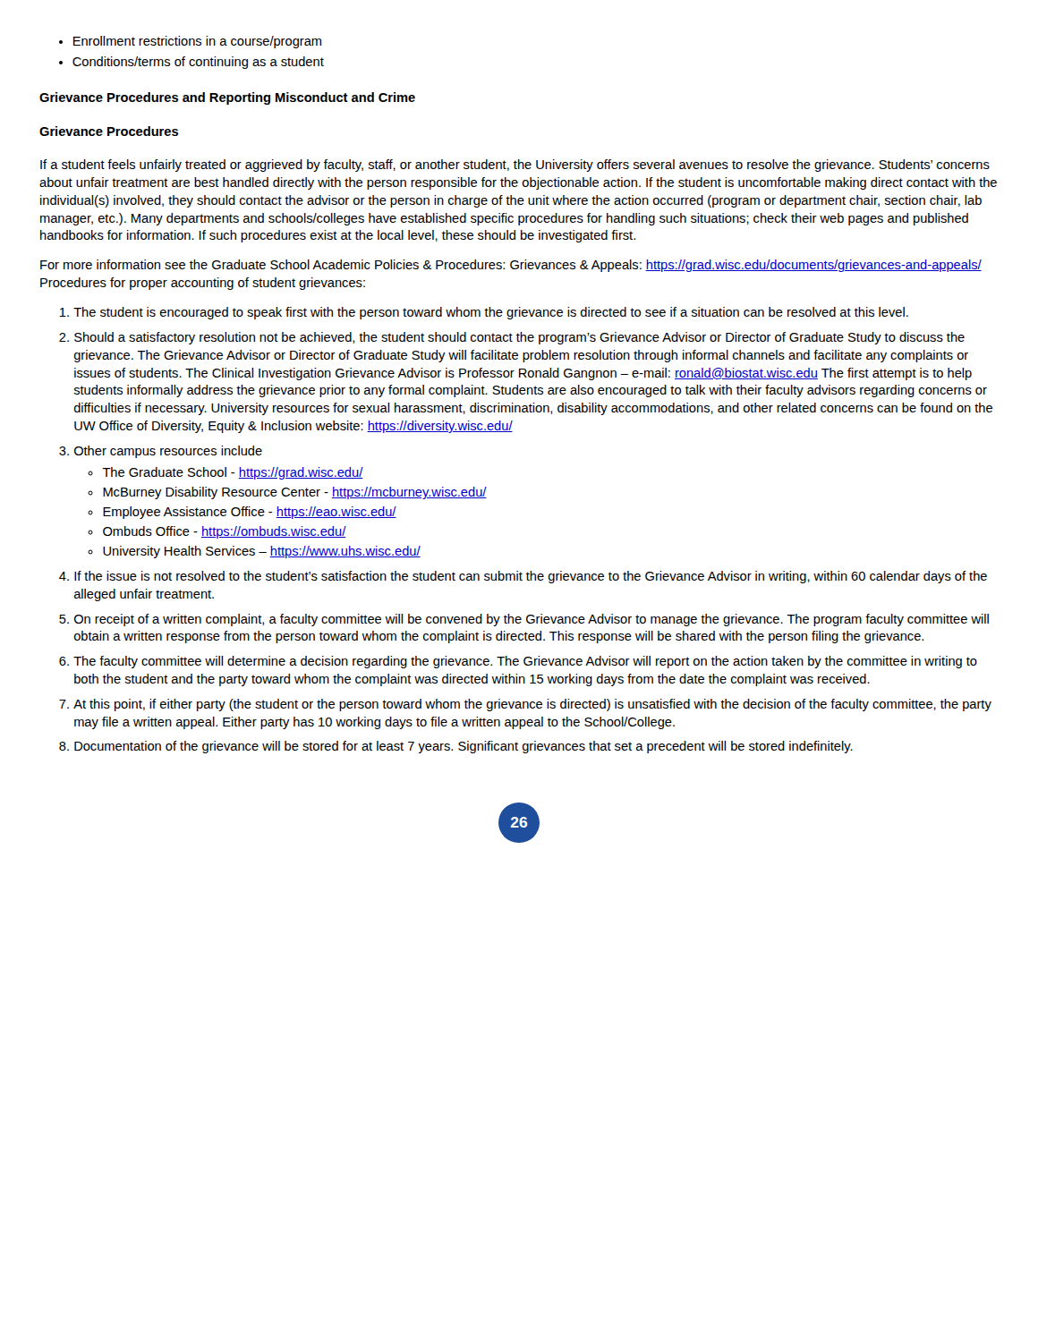Enrollment restrictions in a course/program
Conditions/terms of continuing as a student
Grievance Procedures and Reporting Misconduct and Crime
Grievance Procedures
If a student feels unfairly treated or aggrieved by faculty, staff, or another student, the University offers several avenues to resolve the grievance. Students’ concerns about unfair treatment are best handled directly with the person responsible for the objectionable action. If the student is uncomfortable making direct contact with the individual(s) involved, they should contact the advisor or the person in charge of the unit where the action occurred (program or department chair, section chair, lab manager, etc.). Many departments and schools/colleges have established specific procedures for handling such situations; check their web pages and published handbooks for information. If such procedures exist at the local level, these should be investigated first.
For more information see the Graduate School Academic Policies & Procedures: Grievances & Appeals: https://grad.wisc.edu/documents/grievances-and-appeals/
Procedures for proper accounting of student grievances:
The student is encouraged to speak first with the person toward whom the grievance is directed to see if a situation can be resolved at this level.
Should a satisfactory resolution not be achieved, the student should contact the program’s Grievance Advisor or Director of Graduate Study to discuss the grievance. The Grievance Advisor or Director of Graduate Study will facilitate problem resolution through informal channels and facilitate any complaints or issues of students. The Clinical Investigation Grievance Advisor is Professor Ronald Gangnon – e-mail: ronald@biostat.wisc.edu The first attempt is to help students informally address the grievance prior to any formal complaint. Students are also encouraged to talk with their faculty advisors regarding concerns or difficulties if necessary. University resources for sexual harassment, discrimination, disability accommodations, and other related concerns can be found on the UW Office of Diversity, Equity & Inclusion website: https://diversity.wisc.edu/
Other campus resources include
The Graduate School - https://grad.wisc.edu/
McBurney Disability Resource Center - https://mcburney.wisc.edu/
Employee Assistance Office - https://eao.wisc.edu/
Ombuds Office - https://ombuds.wisc.edu/
University Health Services – https://www.uhs.wisc.edu/
If the issue is not resolved to the student’s satisfaction the student can submit the grievance to the Grievance Advisor in writing, within 60 calendar days of the alleged unfair treatment.
On receipt of a written complaint, a faculty committee will be convened by the Grievance Advisor to manage the grievance. The program faculty committee will obtain a written response from the person toward whom the complaint is directed. This response will be shared with the person filing the grievance.
The faculty committee will determine a decision regarding the grievance. The Grievance Advisor will report on the action taken by the committee in writing to both the student and the party toward whom the complaint was directed within 15 working days from the date the complaint was received.
At this point, if either party (the student or the person toward whom the grievance is directed) is unsatisfied with the decision of the faculty committee, the party may file a written appeal. Either party has 10 working days to file a written appeal to the School/College.
Documentation of the grievance will be stored for at least 7 years. Significant grievances that set a precedent will be stored indefinitely.
26